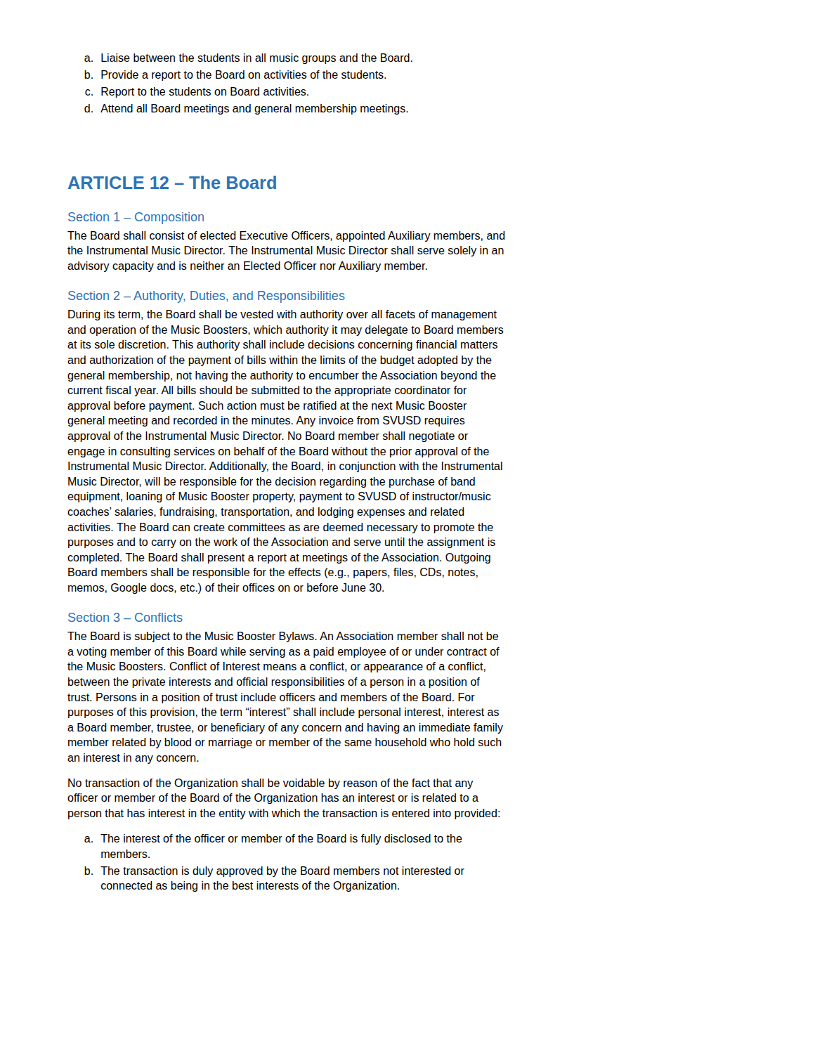Liaise between the students in all music groups and the Board.
Provide a report to the Board on activities of the students.
Report to the students on Board activities.
Attend all Board meetings and general membership meetings.
ARTICLE 12 – The Board
Section 1 – Composition
The Board shall consist of elected Executive Officers, appointed Auxiliary members, and the Instrumental Music Director. The Instrumental Music Director shall serve solely in an advisory capacity and is neither an Elected Officer nor Auxiliary member.
Section 2 – Authority, Duties, and Responsibilities
During its term, the Board shall be vested with authority over all facets of management and operation of the Music Boosters, which authority it may delegate to Board members at its sole discretion. This authority shall include decisions concerning financial matters and authorization of the payment of bills within the limits of the budget adopted by the general membership, not having the authority to encumber the Association beyond the current fiscal year. All bills should be submitted to the appropriate coordinator for approval before payment. Such action must be ratified at the next Music Booster general meeting and recorded in the minutes. Any invoice from SVUSD requires approval of the Instrumental Music Director. No Board member shall negotiate or engage in consulting services on behalf of the Board without the prior approval of the Instrumental Music Director. Additionally, the Board, in conjunction with the Instrumental Music Director, will be responsible for the decision regarding the purchase of band equipment, loaning of Music Booster property, payment to SVUSD of instructor/music coaches’ salaries, fundraising, transportation, and lodging expenses and related activities. The Board can create committees as are deemed necessary to promote the purposes and to carry on the work of the Association and serve until the assignment is completed. The Board shall present a report at meetings of the Association. Outgoing Board members shall be responsible for the effects (e.g., papers, files, CDs, notes, memos, Google docs, etc.) of their offices on or before June 30.
Section 3 – Conflicts
The Board is subject to the Music Booster Bylaws. An Association member shall not be a voting member of this Board while serving as a paid employee of or under contract of the Music Boosters. Conflict of Interest means a conflict, or appearance of a conflict, between the private interests and official responsibilities of a person in a position of trust. Persons in a position of trust include officers and members of the Board. For purposes of this provision, the term “interest” shall include personal interest, interest as a Board member, trustee, or beneficiary of any concern and having an immediate family member related by blood or marriage or member of the same household who hold such an interest in any concern.
No transaction of the Organization shall be voidable by reason of the fact that any officer or member of the Board of the Organization has an interest or is related to a person that has interest in the entity with which the transaction is entered into provided:
The interest of the officer or member of the Board is fully disclosed to the members.
The transaction is duly approved by the Board members not interested or connected as being in the best interests of the Organization.